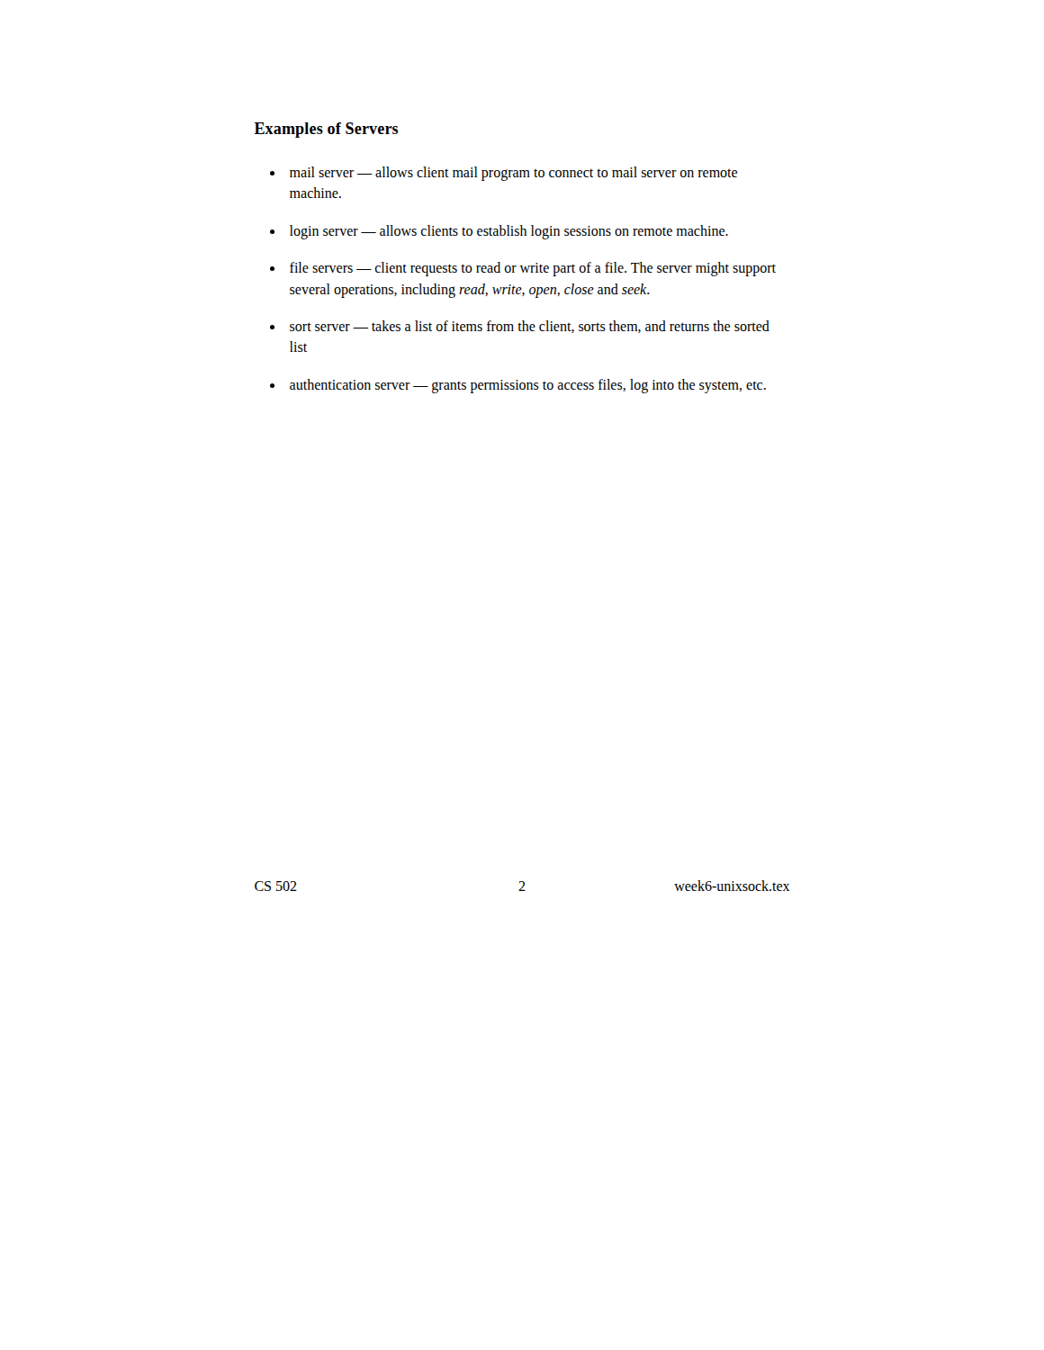Examples of Servers
mail server — allows client mail program to connect to mail server on remote machine.
login server — allows clients to establish login sessions on remote machine.
file servers — client requests to read or write part of a file. The server might support several operations, including read, write, open, close and seek.
sort server — takes a list of items from the client, sorts them, and returns the sorted list
authentication server — grants permissions to access files, log into the system, etc.
CS 502 2 week6-unixsock.tex